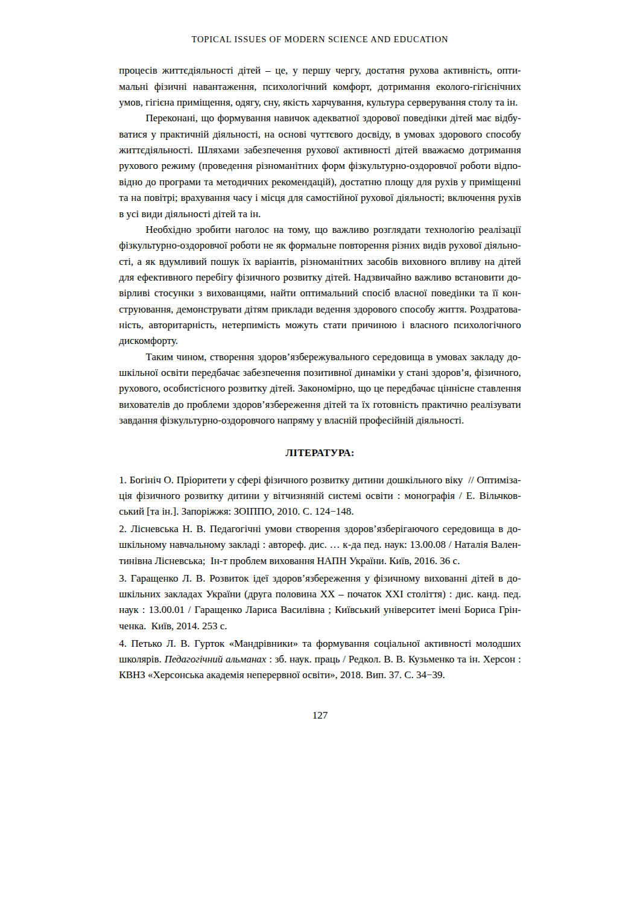TOPICAL ISSUES OF MODERN SCIENCE AND EDUCATION
процесів життєдіяльності дітей – це, у першу чергу, достатня рухова активність, оптимальні фізичні навантаження, психологічний комфорт, дотримання еколого-гігієнічних умов, гігієна приміщення, одягу, сну, якість харчування, культура серверування столу та ін.
Переконані, що формування навичок адекватної здорової поведінки дітей має відбуватися у практичній діяльності, на основі чуттєвого досвіду, в умовах здорового способу життєдіяльності. Шляхами забезпечення рухової активності дітей вважаємо дотримання рухового режиму (проведення різноманітних форм фізкультурно-оздоровчої роботи відповідно до програми та методичних рекомендацій), достатню площу для рухів у приміщенні та на повітрі; врахування часу і місця для самостійної рухової діяльності; включення рухів в усі види діяльності дітей та ін.
Необхідно зробити наголос на тому, що важливо розглядати технологію реалізації фізкультурно-оздоровчої роботи не як формальне повторення різних видів рухової діяльності, а як вдумливий пошук їх варіантів, різноманітних засобів виховного впливу на дітей для ефективного перебігу фізичного розвитку дітей. Надзвичайно важливо встановити довірливі стосунки з вихованцями, найти оптимальний спосіб власної поведінки та її конструювання, демонструвати дітям приклади ведення здорового способу життя. Роздратованість, авторитарність, нетерпимість можуть стати причиною і власного психологічного дискомфорту.
Таким чином, створення здоров’язбережувального середовища в умовах закладу дошкільної освіти передбачає забезпечення позитивної динаміки у стані здоров’я, фізичного, рухового, особистісного розвитку дітей. Закономірно, що це передбачає ціннісне ставлення вихователів до проблеми здоров’язбереження дітей та їх готовність практично реалізувати завдання фізкультурно-оздоровчого напряму у власній професійній діяльності.
ЛІТЕРАТУРА:
1. Богініч О. Пріоритети у сфері фізичного розвитку дитини дошкільного віку // Оптимізація фізичного розвитку дитини у вітчизняній системі освіти : монографія / Е. Вільчковський [та ін.]. Запоріжжя: ЗОІППО, 2010. С. 124−148.
2. Лісневська Н. В. Педагогічні умови створення здоров’язберігаючого середовища в дошкільному навчальному закладі : автореф. дис. … к-да пед. наук: 13.00.08 / Наталія Валентинівна Лісневська; Ін-т проблем виховання НАПН України. Київ, 2016. 36 с.
3. Гаращенко Л. В. Розвиток ідеї здоров’язбереження у фізичному вихованні дітей в дошкільних закладах України (друга половина ХХ – початок ХХІ століття) : дис. канд. пед. наук : 13.00.01 / Гаращенко Лариса Василівна ; Київський університет імені Бориса Грінченка. Київ, 2014. 253 с.
4. Петько Л. В. Гурток «Мандрівники» та формування соціальної активності молодших школярів. Педагогічний альманах : зб. наук. праць / Редкол. В. В. Кузьменко та ін. Херсон : КВНЗ «Херсонська академія неперервної освіти», 2018. Вип. 37. С. 34−39.
127